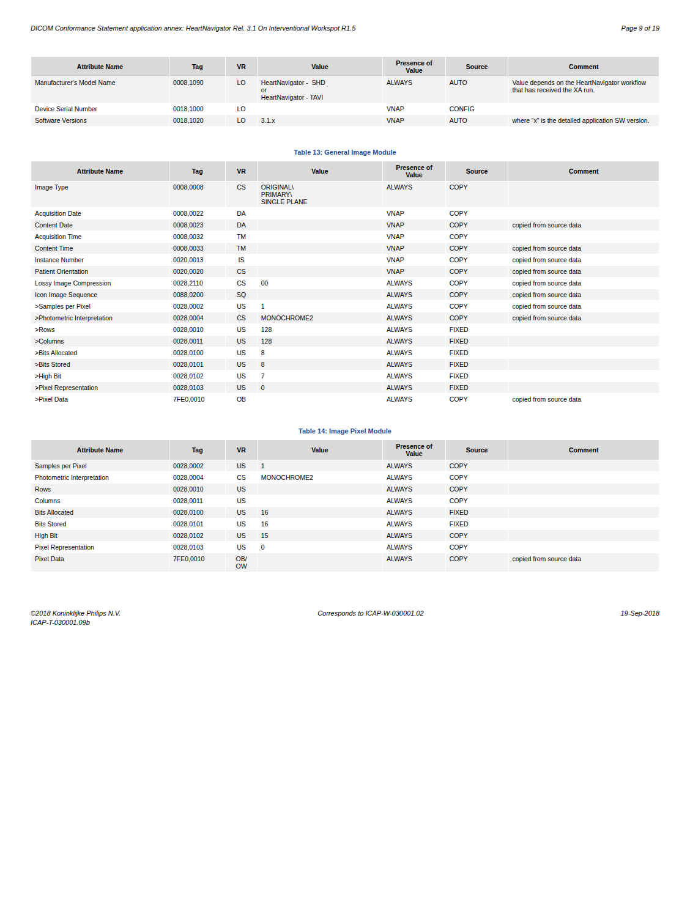DICOM Conformance Statement application annex: HeartNavigator Rel. 3.1 On Interventional Workspot R1.5
Page 9 of 19
| Attribute Name | Tag | VR | Value | Presence of Value | Source | Comment |
| --- | --- | --- | --- | --- | --- | --- |
| Manufacturer's Model Name | 0008,1090 | LO | HeartNavigator - SHD or HeartNavigator - TAVI | ALWAYS | AUTO | Value depends on the HeartNavigator workflow that has received the XA run. |
| Device Serial Number | 0018,1000 | LO | | VNAP | CONFIG | |
| Software Versions | 0018,1020 | LO | 3.1.x | VNAP | AUTO | where “x” is the detailed application SW version. |
Table 13: General Image Module
| Attribute Name | Tag | VR | Value | Presence of Value | Source | Comment |
| --- | --- | --- | --- | --- | --- | --- |
| Image Type | 0008,0008 | CS | ORIGINAL\ PRIMARY\ SINGLE PLANE | ALWAYS | COPY | |
| Acquisition Date | 0008,0022 | DA | | VNAP | COPY | |
| Content Date | 0008,0023 | DA | | VNAP | COPY | copied from source data |
| Acquisition Time | 0008,0032 | TM | | VNAP | COPY | |
| Content Time | 0008,0033 | TM | | VNAP | COPY | copied from source data |
| Instance Number | 0020,0013 | IS | | VNAP | COPY | copied from source data |
| Patient Orientation | 0020,0020 | CS | | VNAP | COPY | copied from source data |
| Lossy Image Compression | 0028,2110 | CS | 00 | ALWAYS | COPY | copied from source data |
| Icon Image Sequence | 0088,0200 | SQ | | ALWAYS | COPY | copied from source data |
| >Samples per Pixel | 0028,0002 | US | 1 | ALWAYS | COPY | copied from source data |
| >Photometric Interpretation | 0028,0004 | CS | MONOCHROME2 | ALWAYS | COPY | copied from source data |
| >Rows | 0028,0010 | US | 128 | ALWAYS | FIXED | |
| >Columns | 0028,0011 | US | 128 | ALWAYS | FIXED | |
| >Bits Allocated | 0028,0100 | US | 8 | ALWAYS | FIXED | |
| >Bits Stored | 0028,0101 | US | 8 | ALWAYS | FIXED | |
| >High Bit | 0028,0102 | US | 7 | ALWAYS | FIXED | |
| >Pixel Representation | 0028,0103 | US | 0 | ALWAYS | FIXED | |
| >Pixel Data | 7FE0,0010 | OB | | ALWAYS | COPY | copied from source data |
Table 14: Image Pixel Module
| Attribute Name | Tag | VR | Value | Presence of Value | Source | Comment |
| --- | --- | --- | --- | --- | --- | --- |
| Samples per Pixel | 0028,0002 | US | 1 | ALWAYS | COPY | |
| Photometric Interpretation | 0028,0004 | CS | MONOCHROME2 | ALWAYS | COPY | |
| Rows | 0028,0010 | US | | ALWAYS | COPY | |
| Columns | 0028,0011 | US | | ALWAYS | COPY | |
| Bits Allocated | 0028,0100 | US | 16 | ALWAYS | FIXED | |
| Bits Stored | 0028,0101 | US | 16 | ALWAYS | FIXED | |
| High Bit | 0028,0102 | US | 15 | ALWAYS | COPY | |
| Pixel Representation | 0028,0103 | US | 0 | ALWAYS | COPY | |
| Pixel Data | 7FE0,0010 | OB/ OW | | ALWAYS | COPY | copied from source data |
©2018 Koninklijke Philips N.V.
ICAP-T-030001.09b
Corresponds to ICAP-W-030001.02
19-Sep-2018